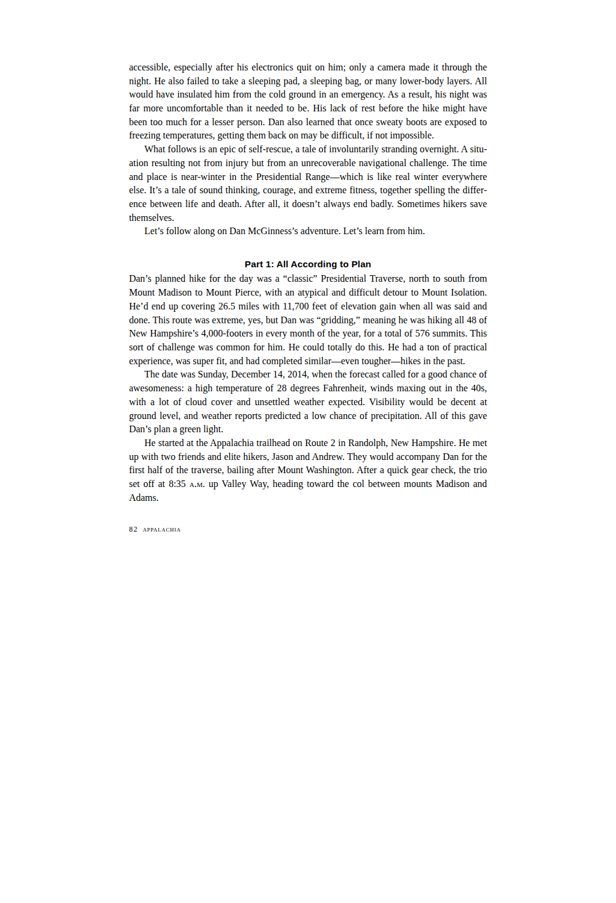accessible, especially after his electronics quit on him; only a camera made it through the night. He also failed to take a sleeping pad, a sleeping bag, or many lower-body layers. All would have insulated him from the cold ground in an emergency. As a result, his night was far more uncomfortable than it needed to be. His lack of rest before the hike might have been too much for a lesser person. Dan also learned that once sweaty boots are exposed to freezing temperatures, getting them back on may be difficult, if not impossible.
What follows is an epic of self-rescue, a tale of involuntarily stranding overnight. A situation resulting not from injury but from an unrecoverable navigational challenge. The time and place is near-winter in the Presidential Range—which is like real winter everywhere else. It’s a tale of sound thinking, courage, and extreme fitness, together spelling the difference between life and death. After all, it doesn’t always end badly. Sometimes hikers save themselves.
Let’s follow along on Dan McGinness’s adventure. Let’s learn from him.
Part 1: All According to Plan
Dan’s planned hike for the day was a “classic” Presidential Traverse, north to south from Mount Madison to Mount Pierce, with an atypical and difficult detour to Mount Isolation. He’d end up covering 26.5 miles with 11,700 feet of elevation gain when all was said and done. This route was extreme, yes, but Dan was “gridding,” meaning he was hiking all 48 of New Hampshire’s 4,000-footers in every month of the year, for a total of 576 summits. This sort of challenge was common for him. He could totally do this. He had a ton of practical experience, was super fit, and had completed similar—even tougher—hikes in the past.
The date was Sunday, December 14, 2014, when the forecast called for a good chance of awesomeness: a high temperature of 28 degrees Fahrenheit, winds maxing out in the 40s, with a lot of cloud cover and unsettled weather expected. Visibility would be decent at ground level, and weather reports predicted a low chance of precipitation. All of this gave Dan’s plan a green light.
He started at the Appalachia trailhead on Route 2 in Randolph, New Hampshire. He met up with two friends and elite hikers, Jason and Andrew. They would accompany Dan for the first half of the traverse, bailing after Mount Washington. After a quick gear check, the trio set off at 8:35 a.m. up Valley Way, heading toward the col between mounts Madison and Adams.
82 appalachia